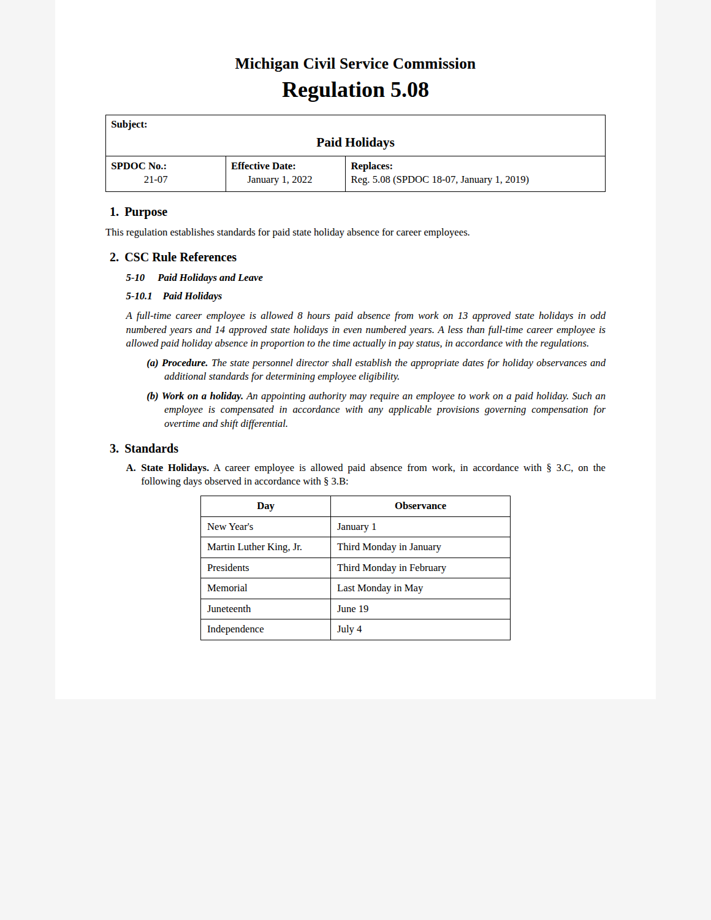Michigan Civil Service Commission
Regulation 5.08
| Subject: Paid Holidays |
| SPDOC No.: 21-07 | Effective Date: January 1, 2022 | Replaces: Reg. 5.08 (SPDOC 18-07, January 1, 2019) |
1. Purpose
This regulation establishes standards for paid state holiday absence for career employees.
2. CSC Rule References
5-10 Paid Holidays and Leave
5-10.1 Paid Holidays
A full-time career employee is allowed 8 hours paid absence from work on 13 approved state holidays in odd numbered years and 14 approved state holidays in even numbered years. A less than full-time career employee is allowed paid holiday absence in proportion to the time actually in pay status, in accordance with the regulations.
(a) Procedure. The state personnel director shall establish the appropriate dates for holiday observances and additional standards for determining employee eligibility.
(b) Work on a holiday. An appointing authority may require an employee to work on a paid holiday. Such an employee is compensated in accordance with any applicable provisions governing compensation for overtime and shift differential.
3. Standards
A. State Holidays. A career employee is allowed paid absence from work, in accordance with § 3.C, on the following days observed in accordance with § 3.B:
| Day | Observance |
| --- | --- |
| New Year's | January 1 |
| Martin Luther King, Jr. | Third Monday in January |
| Presidents | Third Monday in February |
| Memorial | Last Monday in May |
| Juneteenth | June 19 |
| Independence | July 4 |